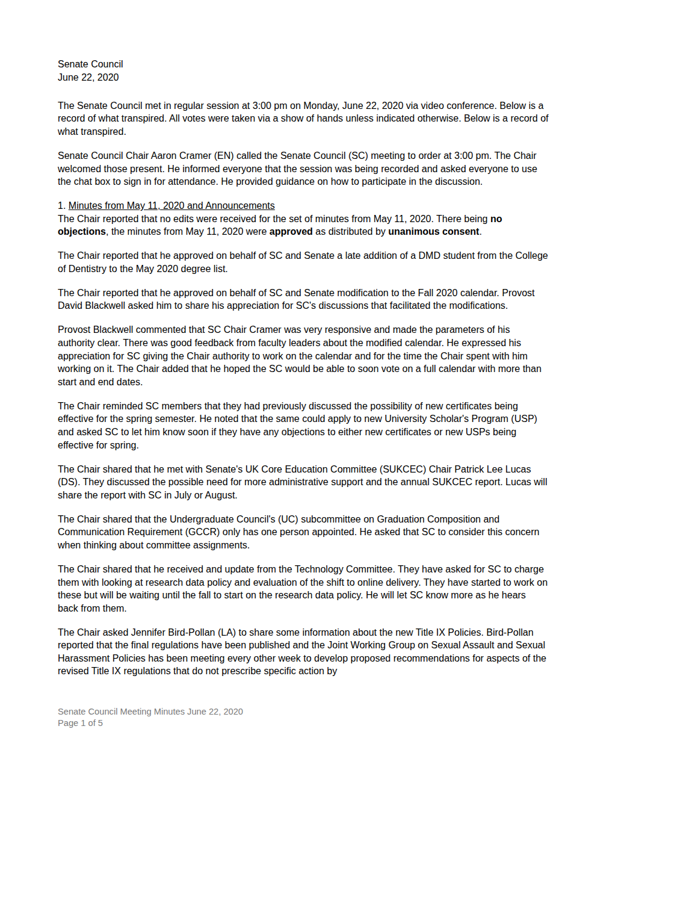Senate Council
June 22, 2020
The Senate Council met in regular session at 3:00 pm on Monday, June 22, 2020 via video conference. Below is a record of what transpired. All votes were taken via a show of hands unless indicated otherwise. Below is a record of what transpired.
Senate Council Chair Aaron Cramer (EN) called the Senate Council (SC) meeting to order at 3:00 pm. The Chair welcomed those present. He informed everyone that the session was being recorded and asked everyone to use the chat box to sign in for attendance. He provided guidance on how to participate in the discussion.
1. Minutes from May 11, 2020 and Announcements
The Chair reported that no edits were received for the set of minutes from May 11, 2020. There being no objections, the minutes from May 11, 2020 were approved as distributed by unanimous consent.
The Chair reported that he approved on behalf of SC and Senate a late addition of a DMD student from the College of Dentistry to the May 2020 degree list.
The Chair reported that he approved on behalf of SC and Senate modification to the Fall 2020 calendar. Provost David Blackwell asked him to share his appreciation for SC's discussions that facilitated the modifications.
Provost Blackwell commented that SC Chair Cramer was very responsive and made the parameters of his authority clear. There was good feedback from faculty leaders about the modified calendar. He expressed his appreciation for SC giving the Chair authority to work on the calendar and for the time the Chair spent with him working on it. The Chair added that he hoped the SC would be able to soon vote on a full calendar with more than start and end dates.
The Chair reminded SC members that they had previously discussed the possibility of new certificates being effective for the spring semester. He noted that the same could apply to new University Scholar's Program (USP) and asked SC to let him know soon if they have any objections to either new certificates or new USPs being effective for spring.
The Chair shared that he met with Senate's UK Core Education Committee (SUKCEC) Chair Patrick Lee Lucas (DS). They discussed the possible need for more administrative support and the annual SUKCEC report. Lucas will share the report with SC in July or August.
The Chair shared that the Undergraduate Council's (UC) subcommittee on Graduation Composition and Communication Requirement (GCCR) only has one person appointed. He asked that SC to consider this concern when thinking about committee assignments.
The Chair shared that he received and update from the Technology Committee. They have asked for SC to charge them with looking at research data policy and evaluation of the shift to online delivery. They have started to work on these but will be waiting until the fall to start on the research data policy. He will let SC know more as he hears back from them.
The Chair asked Jennifer Bird-Pollan (LA) to share some information about the new Title IX Policies. Bird-Pollan reported that the final regulations have been published and the Joint Working Group on Sexual Assault and Sexual Harassment Policies has been meeting every other week to develop proposed recommendations for aspects of the revised Title IX regulations that do not prescribe specific action by
Senate Council Meeting Minutes June 22, 2020
Page 1 of 5